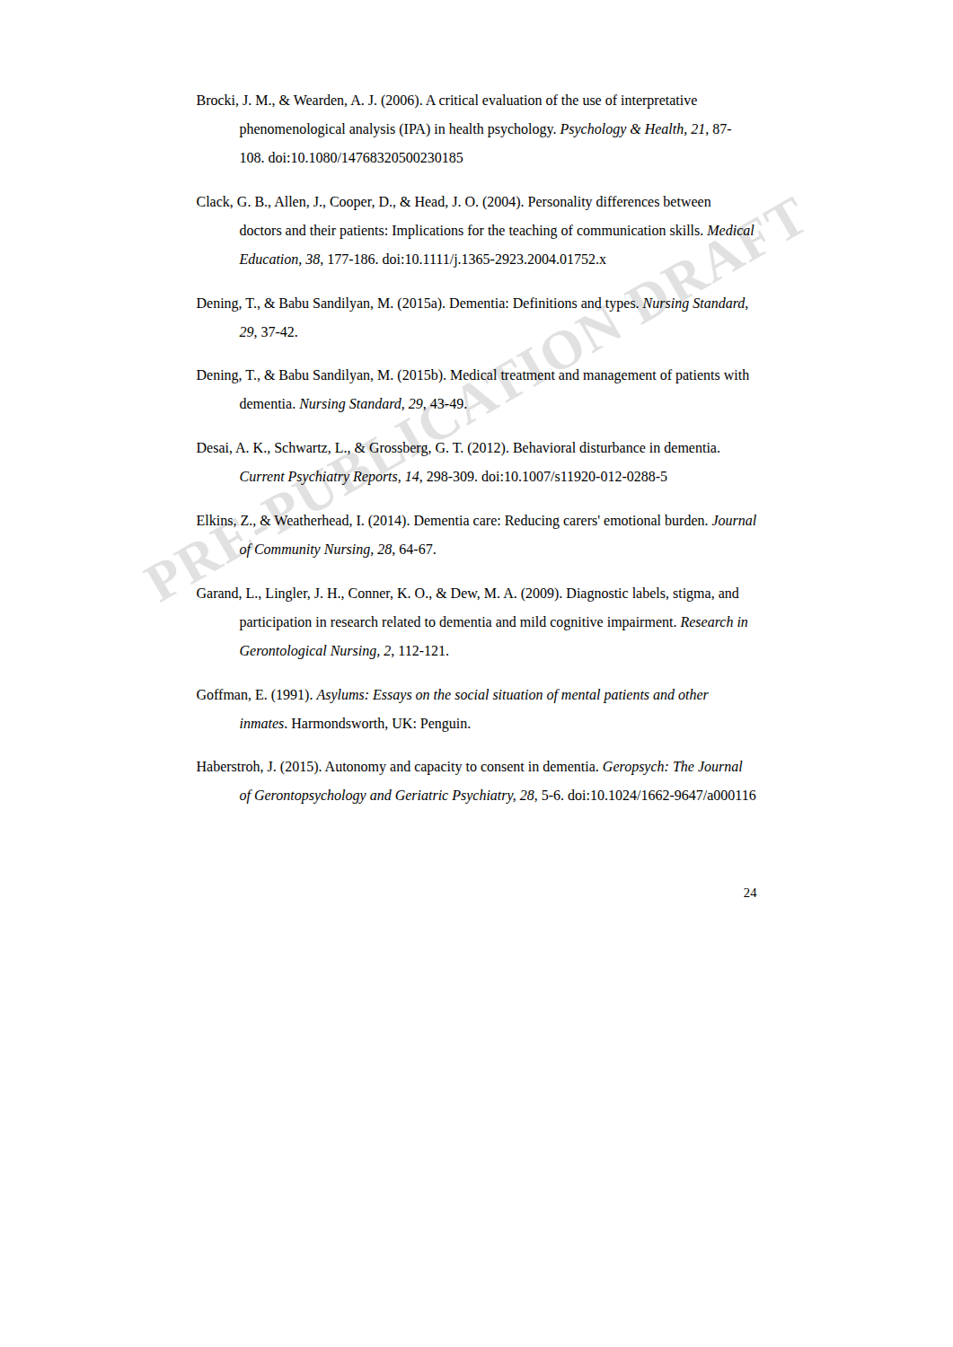PRE-PUBLICATION DRAFT
Brocki, J. M., & Wearden, A. J. (2006). A critical evaluation of the use of interpretative phenomenological analysis (IPA) in health psychology. Psychology & Health, 21, 87-108. doi:10.1080/14768320500230185
Clack, G. B., Allen, J., Cooper, D., & Head, J. O. (2004). Personality differences between doctors and their patients: Implications for the teaching of communication skills. Medical Education, 38, 177-186. doi:10.1111/j.1365-2923.2004.01752.x
Dening, T., & Babu Sandilyan, M. (2015a). Dementia: Definitions and types. Nursing Standard, 29, 37-42.
Dening, T., & Babu Sandilyan, M. (2015b). Medical treatment and management of patients with dementia. Nursing Standard, 29, 43-49.
Desai, A. K., Schwartz, L., & Grossberg, G. T. (2012). Behavioral disturbance in dementia. Current Psychiatry Reports, 14, 298-309. doi:10.1007/s11920-012-0288-5
Elkins, Z., & Weatherhead, I. (2014). Dementia care: Reducing carers' emotional burden. Journal of Community Nursing, 28, 64-67.
Garand, L., Lingler, J. H., Conner, K. O., & Dew, M. A. (2009). Diagnostic labels, stigma, and participation in research related to dementia and mild cognitive impairment. Research in Gerontological Nursing, 2, 112-121.
Goffman, E. (1991). Asylums: Essays on the social situation of mental patients and other inmates. Harmondsworth, UK: Penguin.
Haberstroh, J. (2015). Autonomy and capacity to consent in dementia. Geropsych: The Journal of Gerontopsychology and Geriatric Psychiatry, 28, 5-6. doi:10.1024/1662-9647/a000116
24